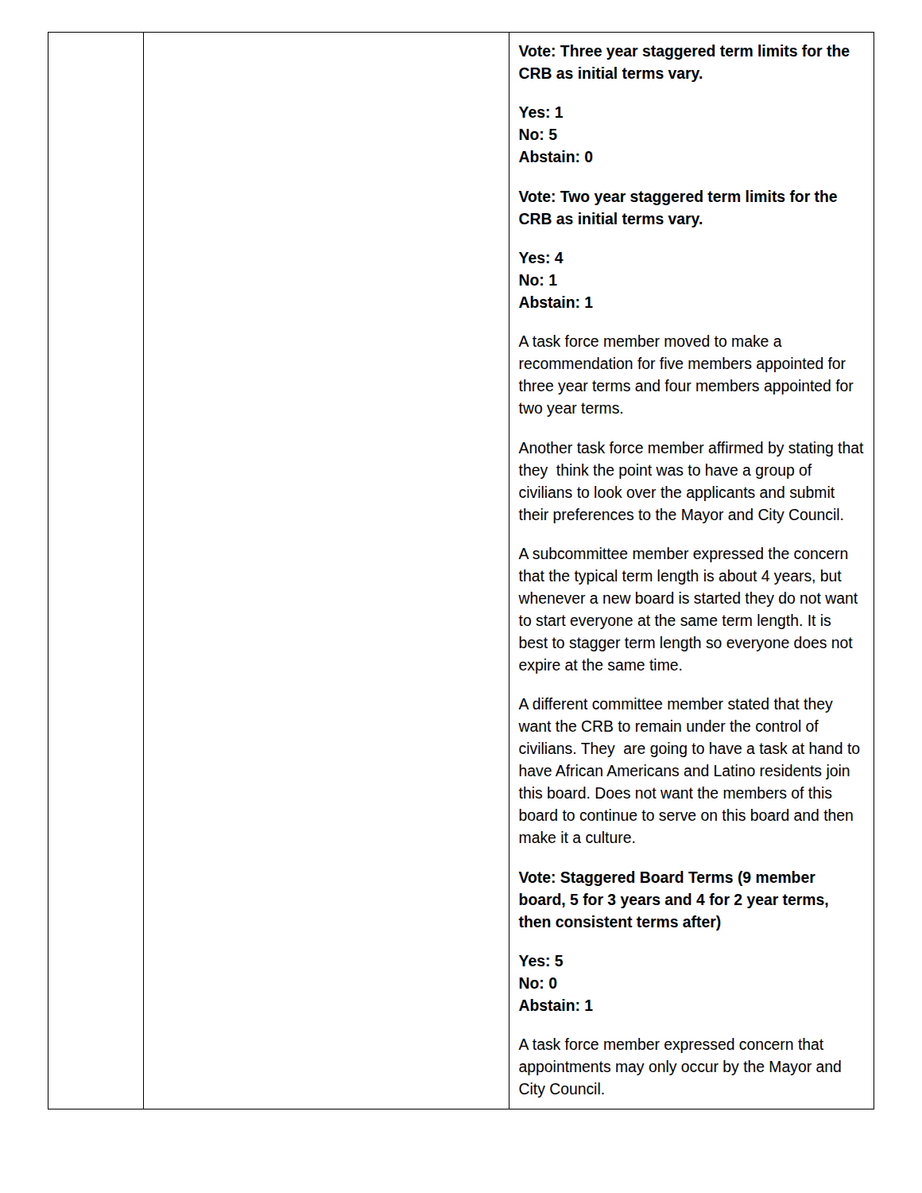| | | Vote: Three year staggered term limits for the CRB as initial terms vary. Yes: 1 No: 5 Abstain: 0 Vote: Two year staggered term limits for the CRB as initial terms vary. Yes: 4 No: 1 Abstain: 1 A task force member moved to make a recommendation for five members appointed for three year terms and four members appointed for two year terms. Another task force member affirmed by stating that they think the point was to have a group of civilians to look over the applicants and submit their preferences to the Mayor and City Council. A subcommittee member expressed the concern that the typical term length is about 4 years, but whenever a new board is started they do not want to start everyone at the same term length. It is best to stagger term length so everyone does not expire at the same time. A different committee member stated that they want the CRB to remain under the control of civilians. They are going to have a task at hand to have African Americans and Latino residents join this board. Does not want the members of this board to continue to serve on this board and then make it a culture. Vote: Staggered Board Terms (9 member board, 5 for 3 years and 4 for 2 year terms, then consistent terms after) Yes: 5 No: 0 Abstain: 1 A task force member expressed concern that appointments may only occur by the Mayor and City Council. |